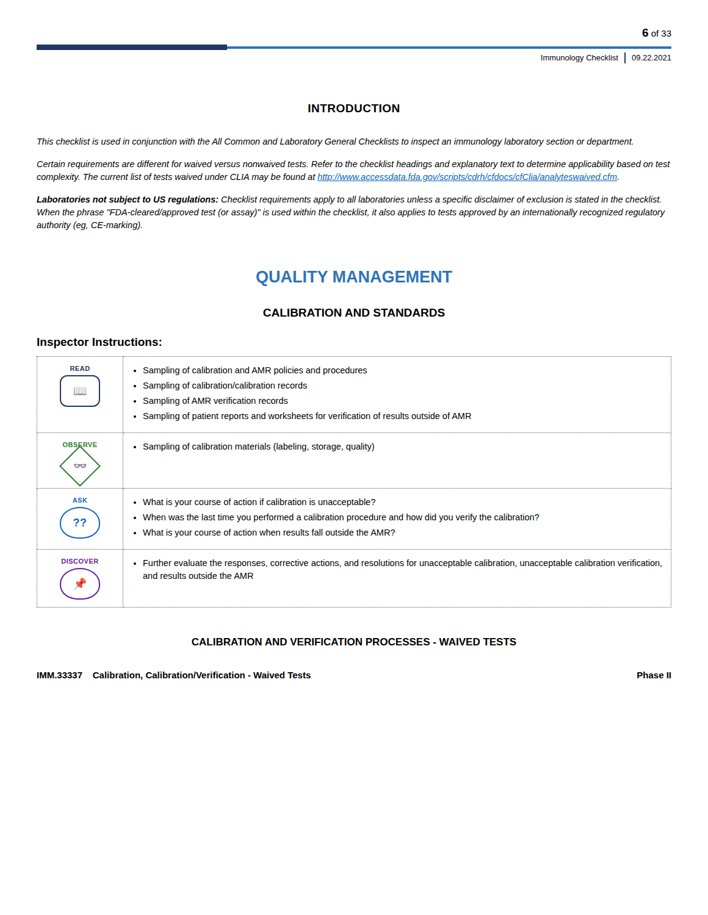6 of 33
Immunology Checklist 09.22.2021
INTRODUCTION
This checklist is used in conjunction with the All Common and Laboratory General Checklists to inspect an immunology laboratory section or department.
Certain requirements are different for waived versus nonwaived tests. Refer to the checklist headings and explanatory text to determine applicability based on test complexity. The current list of tests waived under CLIA may be found at http://www.accessdata.fda.gov/scripts/cdrh/cfdocs/cfClia/analyteswaived.cfm.
Laboratories not subject to US regulations: Checklist requirements apply to all laboratories unless a specific disclaimer of exclusion is stated in the checklist. When the phrase "FDA-cleared/approved test (or assay)" is used within the checklist, it also applies to tests approved by an internationally recognized regulatory authority (eg, CE-marking).
QUALITY MANAGEMENT
CALIBRATION AND STANDARDS
Inspector Instructions:
| READ 📖 | Sampling of calibration and AMR policies and procedures Sampling of calibration/calibration records Sampling of AMR verification records Sampling of patient reports and worksheets for verification of results outside of AMR |
| OBSERVE 👓 | Sampling of calibration materials (labeling, storage, quality) |
| ASK ?? | What is your course of action if calibration is unacceptable? When was the last time you performed a calibration procedure and how did you verify the calibration? What is your course of action when results fall outside the AMR? |
| DISCOVER 📌 | Further evaluate the responses, corrective actions, and resolutions for unacceptable calibration, unacceptable calibration verification, and results outside the AMR |
CALIBRATION AND VERIFICATION PROCESSES - WAIVED TESTS
IMM.33337 Calibration, Calibration/Verification - Waived Tests Phase II